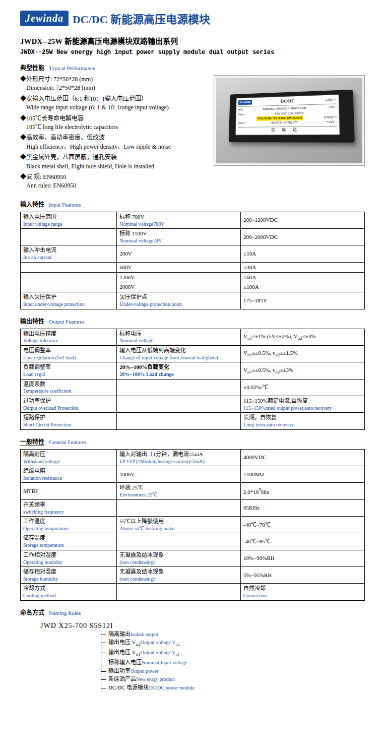Jewinda DC/DC 新能源高压电源模块
JWDX--25W 新能源高压电源模块双路输出系列
JWDX--25W New energy high input power supply module dual output series
典型性能 Typical Performance
◆外形尺寸: 72*50*28 (mm) Dimension: 72*50*28 (mm)
◆宽输入电压范围（6:1 和10：1输入电压范围） Wide range input voltage (6: 1 & 10: 1range input voltage)
◆105℃长寿命电解电容 105℃ long life electrolytic capacitors
◆高效率、高功率密度、低纹波 High efficiency、High power density、Low ripple & noise
◆黑金属外壳，八面屏蔽，通孔安装 Black metal shell, Eight face shield, Hole is installed
◆安 规: EN60950 Ann rules: EN60950
Jewinda DC/DC GND1 +
•FG MODEL: JWDX25-700S5S12I+5V -
•Vin-VIN: DC 200-1200V
VOUT:DC 5V/4.0A;12V/0.42A GND2 +
•Vin+86-0731-88766277+12V -
吉 成 达
输入特性 Input Features
| 输入电压范围 Input voltage range | 标称 700V Nominal voltage700V | 200~1200VDC |
| | 标称 1100V Nominal voltage24V | 200~2000VDC |
| 输入冲击电流 Inrush current | 200V | ≤10A |
| | 600V | ≤30A |
| | 1200V | ≤60A |
| | 2000V | ≤100A |
| 输入欠压保护 Input under-voltage protection | 欠压保护点 Under-voltage protection point | 175~185V |
输出特性 Output Features
| 输出电压精度 Voltage tolerance | 标称电压 Nominal voltage | V o1 ≤±1% (5V≤±2%), V o2 ≤±3% |
| 电压调整率 Line regulation (full load) | 输入电压从低端到高端变化 Change of input voltage from lowend to highend | V o1 ≤±0.5%, v o2 ≤±1.5% |
| 负载调整率 Load regul | 20%~100%负载变化 20%~100% Load change | V o1 ≤±0.5%, v o2 ≤±3% |
| 温度系数 Temperature coefficient | | ±0.02%/℃ |
| 过功率保护 Output overload Protection | | 115~150%额定电流,自恢复 115~150%rated output power,auto recovery |
| 短路保护 Short Circuit Protection | | 长期，自恢复 Long-term,auto recovery |
一般特性 General Features
| 隔离耐压 Withstand voltage | 输入对输出（1分钟，漏电流≤5mA I/P-O/P (1Mintute,leakage current)≤5mA) | 4000VDC |
| 绝缘电阻 Isolation resistance | 1000V | ≥100MΩ |
| MTBF | 环境 25℃ Environment 25℃ | 2.0*10 5 Hrs |
| 开关频率 switching frequency | | 65KHz |
| 工作温度 Operating temperature | 55℃以上降额使用 Above 55℃ derating make | -40℃~70℃ |
| 储存温度 Storage temperature | | -40℃~85℃ |
| 工作相对湿度 Operating humidity | 无凝露及结冰现象 (non condensing) | 10%~90%RH |
| 储存相对湿度 Storage humidity | 无凝露及结冰现象 (non condensing) | 5%~95%RH |
| 冷却方式 Cooling method | | 自然冷却 Convection |
命名方式 Naming Rules
JWD X25-700 S5S12I
隔离输出Isolate output
输出电压 Vo2Output voltage Vo2
输出电压 Vo1Output voltage Vo1
标称输入电压Nominal Input voltage
输出功率Output power
新能源产品New enrgy product
DC/DC 电源模块DC/DC power module